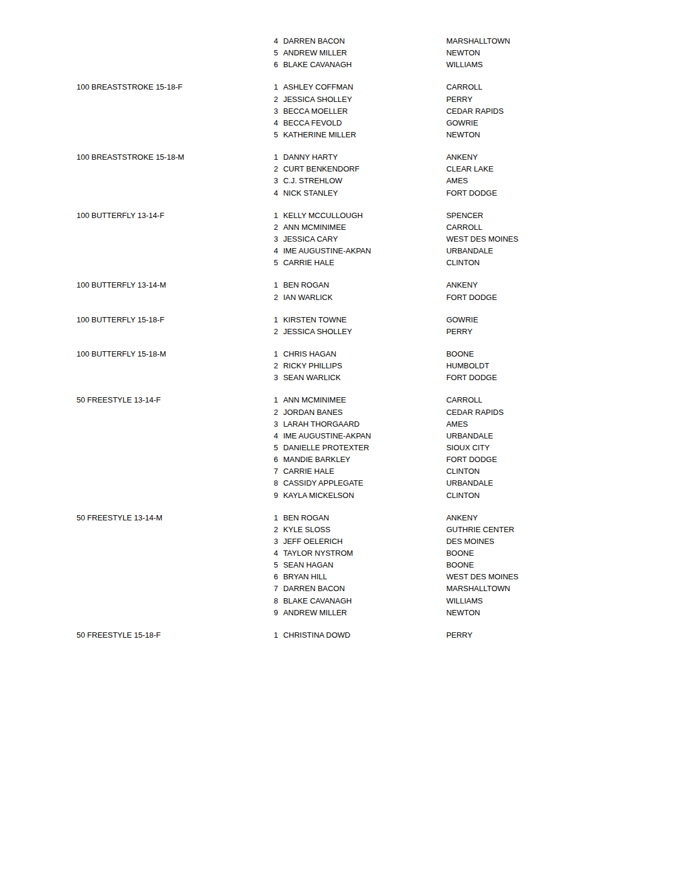| | 4 DARREN BACON | MARSHALLTOWN |
| | 5 ANDREW MILLER | NEWTON |
| | 6 BLAKE CAVANAGH | WILLIAMS |
| 100 BREASTSTROKE 15-18-F | 1 ASHLEY COFFMAN | CARROLL |
| | 2 JESSICA SHOLLEY | PERRY |
| | 3 BECCA MOELLER | CEDAR RAPIDS |
| | 4 BECCA FEVOLD | GOWRIE |
| | 5 KATHERINE MILLER | NEWTON |
| 100 BREASTSTROKE 15-18-M | 1 DANNY HARTY | ANKENY |
| | 2 CURT BENKENDORF | CLEAR LAKE |
| | 3 C.J. STREHLOW | AMES |
| | 4 NICK STANLEY | FORT DODGE |
| 100 BUTTERFLY 13-14-F | 1 KELLY MCCULLOUGH | SPENCER |
| | 2 ANN MCMINIMEE | CARROLL |
| | 3 JESSICA CARY | WEST DES MOINES |
| | 4 IME AUGUSTINE-AKPAN | URBANDALE |
| | 5 CARRIE HALE | CLINTON |
| 100 BUTTERFLY 13-14-M | 1 BEN ROGAN | ANKENY |
| | 2 IAN WARLICK | FORT DODGE |
| 100 BUTTERFLY 15-18-F | 1 KIRSTEN TOWNE | GOWRIE |
| | 2 JESSICA SHOLLEY | PERRY |
| 100 BUTTERFLY 15-18-M | 1 CHRIS HAGAN | BOONE |
| | 2 RICKY PHILLIPS | HUMBOLDT |
| | 3 SEAN WARLICK | FORT DODGE |
| 50 FREESTYLE 13-14-F | 1 ANN MCMINIMEE | CARROLL |
| | 2 JORDAN BANES | CEDAR RAPIDS |
| | 3 LARAH THORGAARD | AMES |
| | 4 IME AUGUSTINE-AKPAN | URBANDALE |
| | 5 DANIELLE PROTEXTER | SIOUX CITY |
| | 6 MANDIE BARKLEY | FORT DODGE |
| | 7 CARRIE HALE | CLINTON |
| | 8 CASSIDY APPLEGATE | URBANDALE |
| | 9 KAYLA MICKELSON | CLINTON |
| 50 FREESTYLE 13-14-M | 1 BEN ROGAN | ANKENY |
| | 2 KYLE SLOSS | GUTHRIE CENTER |
| | 3 JEFF OELERICH | DES MOINES |
| | 4 TAYLOR NYSTROM | BOONE |
| | 5 SEAN HAGAN | BOONE |
| | 6 BRYAN HILL | WEST DES MOINES |
| | 7 DARREN BACON | MARSHALLTOWN |
| | 8 BLAKE CAVANAGH | WILLIAMS |
| | 9 ANDREW MILLER | NEWTON |
| 50 FREESTYLE 15-18-F | 1 CHRISTINA DOWD | PERRY |